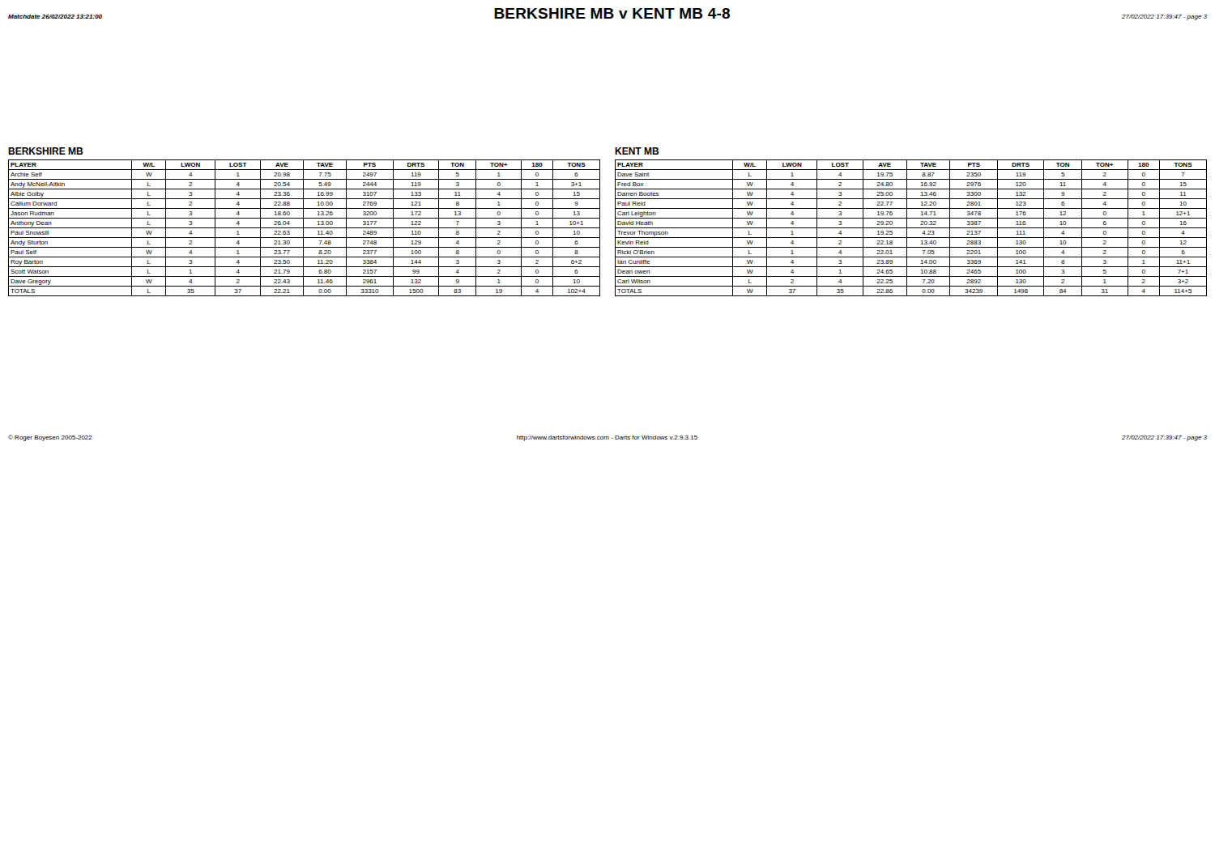Matchdate 26/02/2022 13:21:00
BERKSHIRE MB v KENT MB 4-8
27/02/2022 17:39:47 - page 3
BERKSHIRE MB
| PLAYER | W/L | LWON | LOST | AVE | TAVE | PTS | DRTS | TON | TON+ | 180 | TONS |
| --- | --- | --- | --- | --- | --- | --- | --- | --- | --- | --- | --- |
| Archie Self | W | 4 | 1 | 20.98 | 7.75 | 2497 | 119 | 5 | 1 | 0 | 6 |
| Andy McNeil-Aitkin | L | 2 | 4 | 20.54 | 5.49 | 2444 | 119 | 3 | 0 | 1 | 3+1 |
| Albie Golby | L | 3 | 4 | 23.36 | 16.99 | 3107 | 133 | 11 | 4 | 0 | 15 |
| Callum Dorward | L | 2 | 4 | 22.88 | 10.00 | 2769 | 121 | 8 | 1 | 0 | 9 |
| Jason Rudman | L | 3 | 4 | 18.60 | 13.26 | 3200 | 172 | 13 | 0 | 0 | 13 |
| Anthony Dean | L | 3 | 4 | 26.04 | 13.00 | 3177 | 122 | 7 | 3 | 1 | 10+1 |
| Paul Snowsill | W | 4 | 1 | 22.63 | 11.40 | 2489 | 110 | 8 | 2 | 0 | 10 |
| Andy Sturton | L | 2 | 4 | 21.30 | 7.48 | 2748 | 129 | 4 | 2 | 0 | 6 |
| Paul Self | W | 4 | 1 | 23.77 | 8.20 | 2377 | 100 | 8 | 0 | 0 | 8 |
| Roy Barton | L | 3 | 4 | 23.50 | 11.20 | 3384 | 144 | 3 | 3 | 2 | 6+2 |
| Scott Watson | L | 1 | 4 | 21.79 | 6.80 | 2157 | 99 | 4 | 2 | 0 | 6 |
| Dave Gregory | W | 4 | 2 | 22.43 | 11.46 | 2961 | 132 | 9 | 1 | 0 | 10 |
| TOTALS | L | 35 | 37 | 22.21 | 0.00 | 33310 | 1500 | 83 | 19 | 4 | 102+4 |
KENT MB
| PLAYER | W/L | LWON | LOST | AVE | TAVE | PTS | DRTS | TON | TON+ | 180 | TONS |
| --- | --- | --- | --- | --- | --- | --- | --- | --- | --- | --- | --- |
| Dave Saint | L | 1 | 4 | 19.75 | 8.87 | 2350 | 119 | 5 | 2 | 0 | 7 |
| Fred Box | W | 4 | 2 | 24.80 | 16.92 | 2976 | 120 | 11 | 4 | 0 | 15 |
| Darren Bootes | W | 4 | 3 | 25.00 | 13.46 | 3300 | 132 | 9 | 2 | 0 | 11 |
| Paul Reid | W | 4 | 2 | 22.77 | 12.20 | 2801 | 123 | 6 | 4 | 0 | 10 |
| Carl Leighton | W | 4 | 3 | 19.76 | 14.71 | 3478 | 176 | 12 | 0 | 1 | 12+1 |
| David Heath | W | 4 | 3 | 29.20 | 20.32 | 3387 | 116 | 10 | 6 | 0 | 16 |
| Trevor Thompson | L | 1 | 4 | 19.25 | 4.23 | 2137 | 111 | 4 | 0 | 0 | 4 |
| Kevin Reid | W | 4 | 2 | 22.18 | 13.40 | 2883 | 130 | 10 | 2 | 0 | 12 |
| Ricki O'Brien | L | 1 | 4 | 22.01 | 7.05 | 2201 | 100 | 4 | 2 | 0 | 6 |
| Ian Cunliffe | W | 4 | 3 | 23.89 | 14.00 | 3369 | 141 | 8 | 3 | 1 | 11+1 |
| Dean owen | W | 4 | 1 | 24.65 | 10.88 | 2465 | 100 | 3 | 5 | 0 | 7+1 |
| Carl Wilson | L | 2 | 4 | 22.25 | 7.20 | 2892 | 130 | 2 | 1 | 2 | 3+2 |
| TOTALS | W | 37 | 35 | 22.86 | 0.00 | 34239 | 1498 | 84 | 31 | 4 | 114+5 |
© Roger Boyesen 2005-2022
http://www.dartsforwindows.com - Darts for Windows v.2.9.3.15
27/02/2022 17:39:47 - page 3